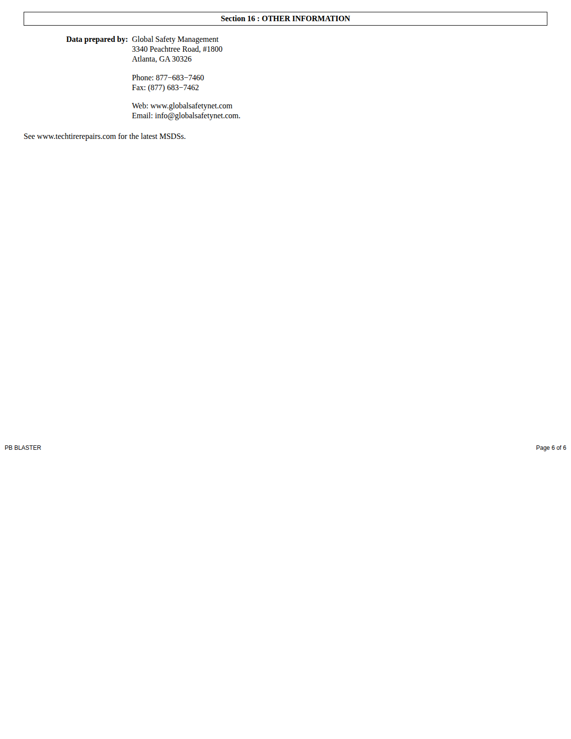Section 16 : OTHER INFORMATION
Data prepared by:
Global Safety Management
3340 Peachtree Road, #1800
Atlanta, GA 30326
Phone: 877−683−7460
Fax: (877) 683−7462
Web: www.globalsafetynet.com
Email: info@globalsafetynet.com.
See www.techtirerepairs.com for the latest MSDSs.
PB BLASTER Page 6 of 6